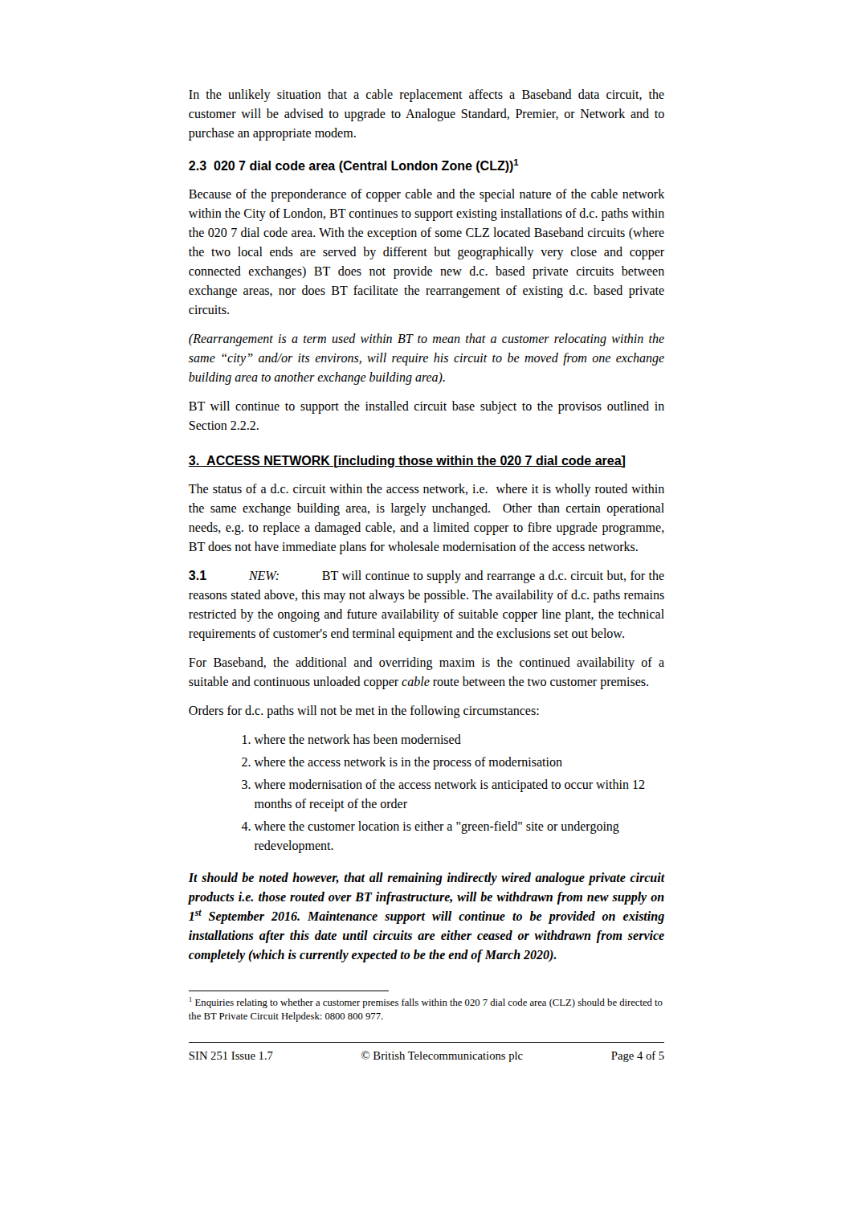In the unlikely situation that a cable replacement affects a Baseband data circuit, the customer will be advised to upgrade to Analogue Standard, Premier, or Network and to purchase an appropriate modem.
2.3 020 7 dial code area (Central London Zone (CLZ))1
Because of the preponderance of copper cable and the special nature of the cable network within the City of London, BT continues to support existing installations of d.c. paths within the 020 7 dial code area. With the exception of some CLZ located Baseband circuits (where the two local ends are served by different but geographically very close and copper connected exchanges) BT does not provide new d.c. based private circuits between exchange areas, nor does BT facilitate the rearrangement of existing d.c. based private circuits.
(Rearrangement is a term used within BT to mean that a customer relocating within the same “city” and/or its environs, will require his circuit to be moved from one exchange building area to another exchange building area).
BT will continue to support the installed circuit base subject to the provisos outlined in Section 2.2.2.
3. ACCESS NETWORK [including those within the 020 7 dial code area]
The status of a d.c. circuit within the access network, i.e. where it is wholly routed within the same exchange building area, is largely unchanged. Other than certain operational needs, e.g. to replace a damaged cable, and a limited copper to fibre upgrade programme, BT does not have immediate plans for wholesale modernisation of the access networks.
3.1 NEW: BT will continue to supply and rearrange a d.c. circuit but, for the reasons stated above, this may not always be possible. The availability of d.c. paths remains restricted by the ongoing and future availability of suitable copper line plant, the technical requirements of customer's end terminal equipment and the exclusions set out below.
For Baseband, the additional and overriding maxim is the continued availability of a suitable and continuous unloaded copper cable route between the two customer premises.
Orders for d.c. paths will not be met in the following circumstances:
where the network has been modernised
where the access network is in the process of modernisation
where modernisation of the access network is anticipated to occur within 12 months of receipt of the order
where the customer location is either a "green-field" site or undergoing redevelopment.
It should be noted however, that all remaining indirectly wired analogue private circuit products i.e. those routed over BT infrastructure, will be withdrawn from new supply on 1st September 2016. Maintenance support will continue to be provided on existing installations after this date until circuits are either ceased or withdrawn from service completely (which is currently expected to be the end of March 2020).
1 Enquiries relating to whether a customer premises falls within the 020 7 dial code area (CLZ) should be directed to the BT Private Circuit Helpdesk: 0800 800 977.
SIN 251 Issue 1.7
© British Telecommunications plc
Page 4 of 5